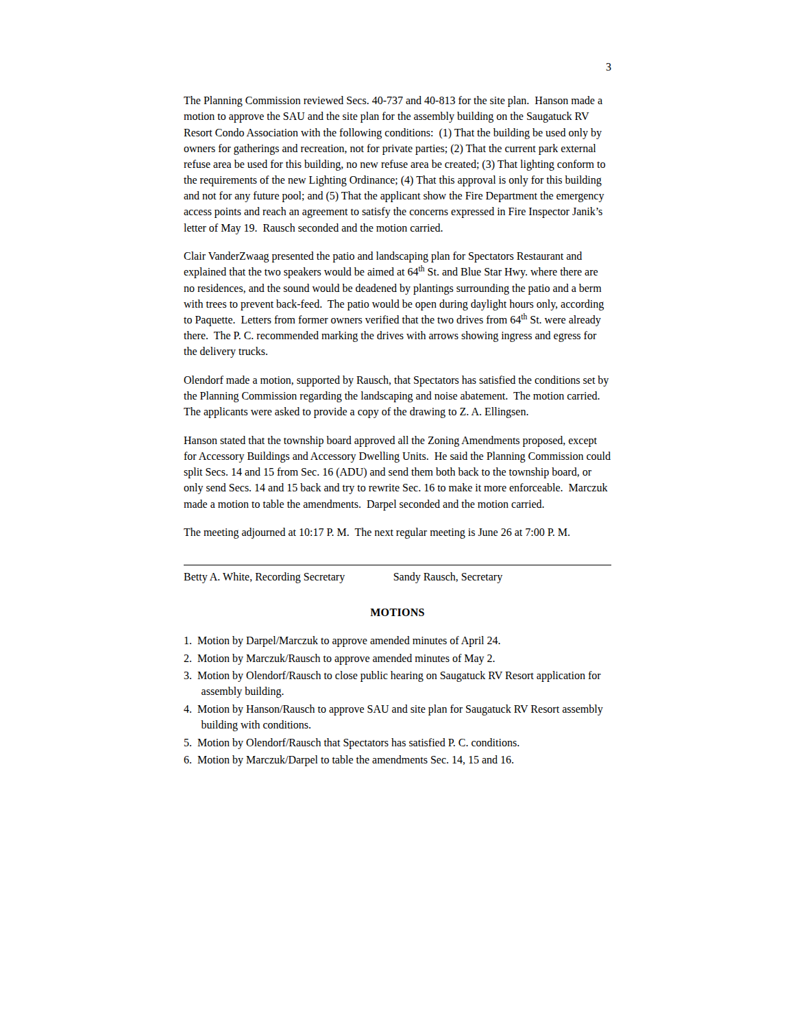3
The Planning Commission reviewed Secs. 40-737 and 40-813 for the site plan. Hanson made a motion to approve the SAU and the site plan for the assembly building on the Saugatuck RV Resort Condo Association with the following conditions: (1) That the building be used only by owners for gatherings and recreation, not for private parties; (2) That the current park external refuse area be used for this building, no new refuse area be created; (3) That lighting conform to the requirements of the new Lighting Ordinance; (4) That this approval is only for this building and not for any future pool; and (5) That the applicant show the Fire Department the emergency access points and reach an agreement to satisfy the concerns expressed in Fire Inspector Janik’s letter of May 19. Rausch seconded and the motion carried.
Clair VanderZwaag presented the patio and landscaping plan for Spectators Restaurant and explained that the two speakers would be aimed at 64th St. and Blue Star Hwy. where there are no residences, and the sound would be deadened by plantings surrounding the patio and a berm with trees to prevent back-feed. The patio would be open during daylight hours only, according to Paquette. Letters from former owners verified that the two drives from 64th St. were already there. The P. C. recommended marking the drives with arrows showing ingress and egress for the delivery trucks.
Olendorf made a motion, supported by Rausch, that Spectators has satisfied the conditions set by the Planning Commission regarding the landscaping and noise abatement. The motion carried. The applicants were asked to provide a copy of the drawing to Z. A. Ellingsen.
Hanson stated that the township board approved all the Zoning Amendments proposed, except for Accessory Buildings and Accessory Dwelling Units. He said the Planning Commission could split Secs. 14 and 15 from Sec. 16 (ADU) and send them both back to the township board, or only send Secs. 14 and 15 back and try to rewrite Sec. 16 to make it more enforceable. Marczuk made a motion to table the amendments. Darpel seconded and the motion carried.
The meeting adjourned at 10:17 P. M. The next regular meeting is June 26 at 7:00 P. M.
| Betty A. White, Recording Secretary | Sandy Rausch, Secretary |
MOTIONS
1. Motion by Darpel/Marczuk to approve amended minutes of April 24.
2. Motion by Marczuk/Rausch to approve amended minutes of May 2.
3. Motion by Olendorf/Rausch to close public hearing on Saugatuck RV Resort application for assembly building.
4. Motion by Hanson/Rausch to approve SAU and site plan for Saugatuck RV Resort assembly building with conditions.
5. Motion by Olendorf/Rausch that Spectators has satisfied P. C. conditions.
6. Motion by Marczuk/Darpel to table the amendments Sec. 14, 15 and 16.